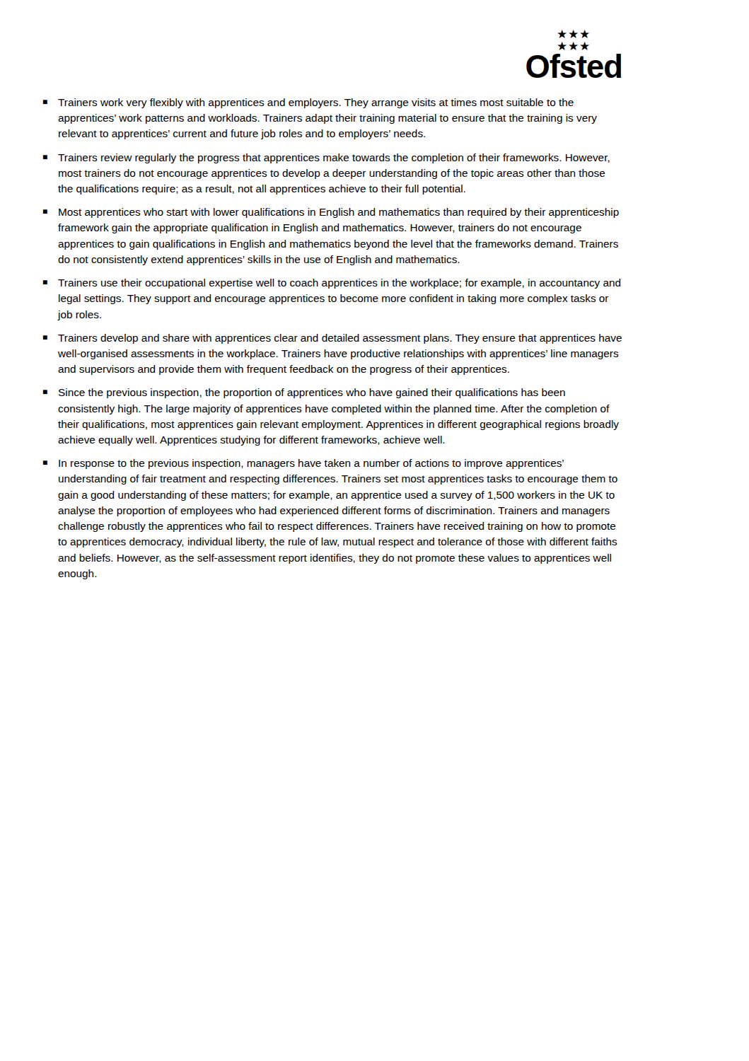★★★
★★★
Ofsted
Trainers work very flexibly with apprentices and employers. They arrange visits at times most suitable to the apprentices’ work patterns and workloads. Trainers adapt their training material to ensure that the training is very relevant to apprentices’ current and future job roles and to employers’ needs.
Trainers review regularly the progress that apprentices make towards the completion of their frameworks. However, most trainers do not encourage apprentices to develop a deeper understanding of the topic areas other than those the qualifications require; as a result, not all apprentices achieve to their full potential.
Most apprentices who start with lower qualifications in English and mathematics than required by their apprenticeship framework gain the appropriate qualification in English and mathematics. However, trainers do not encourage apprentices to gain qualifications in English and mathematics beyond the level that the frameworks demand. Trainers do not consistently extend apprentices’ skills in the use of English and mathematics.
Trainers use their occupational expertise well to coach apprentices in the workplace; for example, in accountancy and legal settings. They support and encourage apprentices to become more confident in taking more complex tasks or job roles.
Trainers develop and share with apprentices clear and detailed assessment plans. They ensure that apprentices have well-organised assessments in the workplace. Trainers have productive relationships with apprentices’ line managers and supervisors and provide them with frequent feedback on the progress of their apprentices.
Since the previous inspection, the proportion of apprentices who have gained their qualifications has been consistently high. The large majority of apprentices have completed within the planned time. After the completion of their qualifications, most apprentices gain relevant employment. Apprentices in different geographical regions broadly achieve equally well. Apprentices studying for different frameworks, achieve well.
In response to the previous inspection, managers have taken a number of actions to improve apprentices’ understanding of fair treatment and respecting differences. Trainers set most apprentices tasks to encourage them to gain a good understanding of these matters; for example, an apprentice used a survey of 1,500 workers in the UK to analyse the proportion of employees who had experienced different forms of discrimination. Trainers and managers challenge robustly the apprentices who fail to respect differences. Trainers have received training on how to promote to apprentices democracy, individual liberty, the rule of law, mutual respect and tolerance of those with different faiths and beliefs. However, as the self-assessment report identifies, they do not promote these values to apprentices well enough.